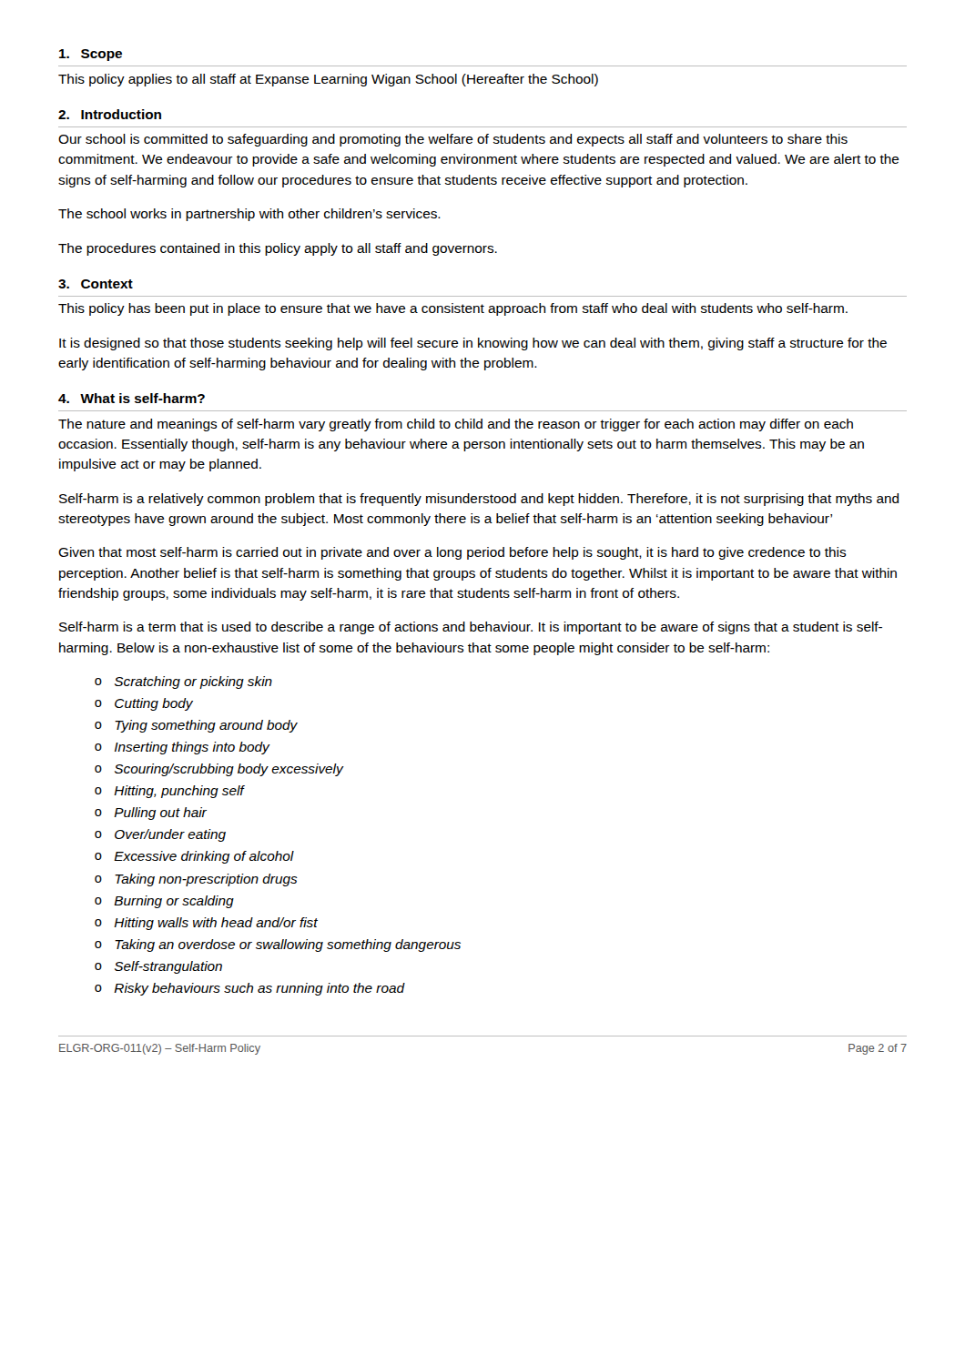1. Scope
This policy applies to all staff at Expanse Learning Wigan School (Hereafter the School)
2. Introduction
Our school is committed to safeguarding and promoting the welfare of students and expects all staff and volunteers to share this commitment. We endeavour to provide a safe and welcoming environment where students are respected and valued. We are alert to the signs of self-harming and follow our procedures to ensure that students receive effective support and protection.
The school works in partnership with other children’s services.
The procedures contained in this policy apply to all staff and governors.
3. Context
This policy has been put in place to ensure that we have a consistent approach from staff who deal with students who self-harm.
It is designed so that those students seeking help will feel secure in knowing how we can deal with them, giving staff a structure for the early identification of self-harming behaviour and for dealing with the problem.
4. What is self-harm?
The nature and meanings of self-harm vary greatly from child to child and the reason or trigger for each action may differ on each occasion. Essentially though, self-harm is any behaviour where a person intentionally sets out to harm themselves. This may be an impulsive act or may be planned.
Self-harm is a relatively common problem that is frequently misunderstood and kept hidden. Therefore, it is not surprising that myths and stereotypes have grown around the subject. Most commonly there is a belief that self-harm is an ‘attention seeking behaviour’
Given that most self-harm is carried out in private and over a long period before help is sought, it is hard to give credence to this perception. Another belief is that self-harm is something that groups of students do together. Whilst it is important to be aware that within friendship groups, some individuals may self-harm, it is rare that students self-harm in front of others.
Self-harm is a term that is used to describe a range of actions and behaviour. It is important to be aware of signs that a student is self-harming. Below is a non-exhaustive list of some of the behaviours that some people might consider to be self-harm:
Scratching or picking skin
Cutting body
Tying something around body
Inserting things into body
Scouring/scrubbing body excessively
Hitting, punching self
Pulling out hair
Over/under eating
Excessive drinking of alcohol
Taking non-prescription drugs
Burning or scalding
Hitting walls with head and/or fist
Taking an overdose or swallowing something dangerous
Self-strangulation
Risky behaviours such as running into the road
ELGR-ORG-011(v2) – Self-Harm Policy Page 2 of 7